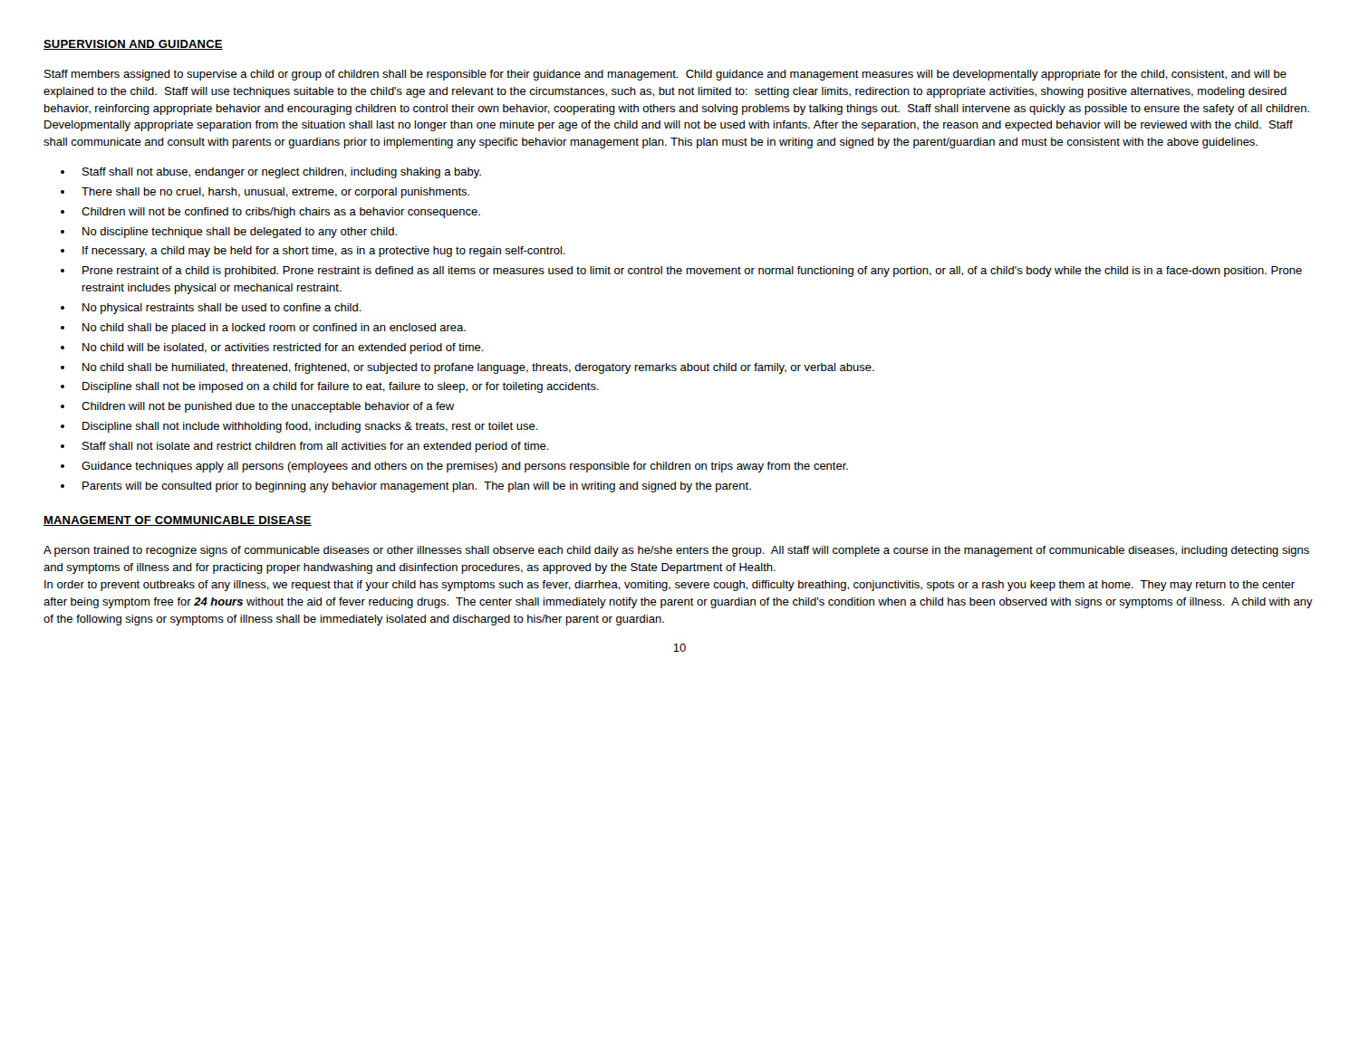Supervision and Guidance
Staff members assigned to supervise a child or group of children shall be responsible for their guidance and management. Child guidance and management measures will be developmentally appropriate for the child, consistent, and will be explained to the child. Staff will use techniques suitable to the child's age and relevant to the circumstances, such as, but not limited to: setting clear limits, redirection to appropriate activities, showing positive alternatives, modeling desired behavior, reinforcing appropriate behavior and encouraging children to control their own behavior, cooperating with others and solving problems by talking things out. Staff shall intervene as quickly as possible to ensure the safety of all children. Developmentally appropriate separation from the situation shall last no longer than one minute per age of the child and will not be used with infants. After the separation, the reason and expected behavior will be reviewed with the child. Staff shall communicate and consult with parents or guardians prior to implementing any specific behavior management plan. This plan must be in writing and signed by the parent/guardian and must be consistent with the above guidelines.
Staff shall not abuse, endanger or neglect children, including shaking a baby.
There shall be no cruel, harsh, unusual, extreme, or corporal punishments.
Children will not be confined to cribs/high chairs as a behavior consequence.
No discipline technique shall be delegated to any other child.
If necessary, a child may be held for a short time, as in a protective hug to regain self-control.
Prone restraint of a child is prohibited. Prone restraint is defined as all items or measures used to limit or control the movement or normal functioning of any portion, or all, of a child's body while the child is in a face-down position. Prone restraint includes physical or mechanical restraint.
No physical restraints shall be used to confine a child.
No child shall be placed in a locked room or confined in an enclosed area.
No child will be isolated, or activities restricted for an extended period of time.
No child shall be humiliated, threatened, frightened, or subjected to profane language, threats, derogatory remarks about child or family, or verbal abuse.
Discipline shall not be imposed on a child for failure to eat, failure to sleep, or for toileting accidents.
Children will not be punished due to the unacceptable behavior of a few
Discipline shall not include withholding food, including snacks & treats, rest or toilet use.
Staff shall not isolate and restrict children from all activities for an extended period of time.
Guidance techniques apply all persons (employees and others on the premises) and persons responsible for children on trips away from the center.
Parents will be consulted prior to beginning any behavior management plan. The plan will be in writing and signed by the parent.
Management of Communicable Disease
A person trained to recognize signs of communicable diseases or other illnesses shall observe each child daily as he/she enters the group. All staff will complete a course in the management of communicable diseases, including detecting signs and symptoms of illness and for practicing proper handwashing and disinfection procedures, as approved by the State Department of Health.
In order to prevent outbreaks of any illness, we request that if your child has symptoms such as fever, diarrhea, vomiting, severe cough, difficulty breathing, conjunctivitis, spots or a rash you keep them at home. They may return to the center after being symptom free for 24 hours without the aid of fever reducing drugs. The center shall immediately notify the parent or guardian of the child's condition when a child has been observed with signs or symptoms of illness. A child with any of the following signs or symptoms of illness shall be immediately isolated and discharged to his/her parent or guardian.
10